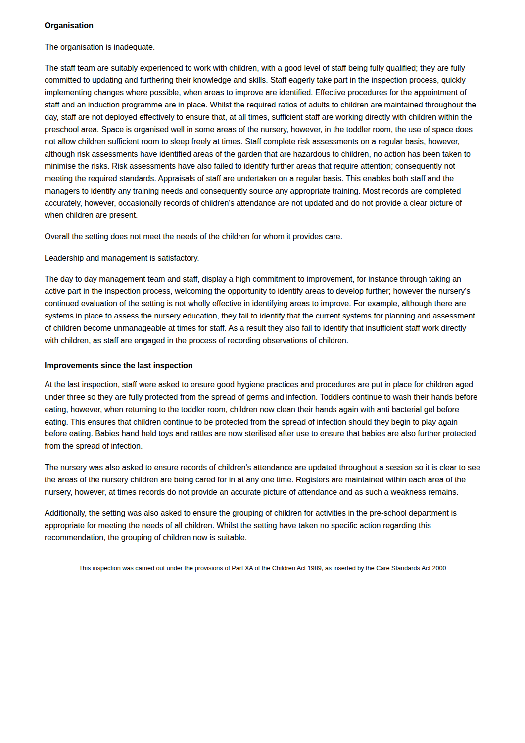Organisation
The organisation is inadequate.
The staff team are suitably experienced to work with children, with a good level of staff being fully qualified; they are fully committed to updating and furthering their knowledge and skills. Staff eagerly take part in the inspection process, quickly implementing changes where possible, when areas to improve are identified. Effective procedures for the appointment of staff and an induction programme are in place. Whilst the required ratios of adults to children are maintained throughout the day, staff are not deployed effectively to ensure that, at all times, sufficient staff are working directly with children within the preschool area. Space is organised well in some areas of the nursery, however, in the toddler room, the use of space does not allow children sufficient room to sleep freely at times. Staff complete risk assessments on a regular basis, however, although risk assessments have identified areas of the garden that are hazardous to children, no action has been taken to minimise the risks. Risk assessments have also failed to identify further areas that require attention; consequently not meeting the required standards. Appraisals of staff are undertaken on a regular basis. This enables both staff and the managers to identify any training needs and consequently source any appropriate training. Most records are completed accurately, however, occasionally records of children's attendance are not updated and do not provide a clear picture of when children are present.
Overall the setting does not meet the needs of the children for whom it provides care.
Leadership and management is satisfactory.
The day to day management team and staff, display a high commitment to improvement, for instance through taking an active part in the inspection process, welcoming the opportunity to identify areas to develop further; however the nursery's continued evaluation of the setting is not wholly effective in identifying areas to improve. For example, although there are systems in place to assess the nursery education, they fail to identify that the current systems for planning and assessment of children become unmanageable at times for staff. As a result they also fail to identify that insufficient staff work directly with children, as staff are engaged in the process of recording observations of children.
Improvements since the last inspection
At the last inspection, staff were asked to ensure good hygiene practices and procedures are put in place for children aged under three so they are fully protected from the spread of germs and infection. Toddlers continue to wash their hands before eating, however, when returning to the toddler room, children now clean their hands again with anti bacterial gel before eating. This ensures that children continue to be protected from the spread of infection should they begin to play again before eating. Babies hand held toys and rattles are now sterilised after use to ensure that babies are also further protected from the spread of infection.
The nursery was also asked to ensure records of children's attendance are updated throughout a session so it is clear to see the areas of the nursery children are being cared for in at any one time. Registers are maintained within each area of the nursery, however, at times records do not provide an accurate picture of attendance and as such a weakness remains.
Additionally, the setting was also asked to ensure the grouping of children for activities in the pre-school department is appropriate for meeting the needs of all children. Whilst the setting have taken no specific action regarding this recommendation, the grouping of children now is suitable.
This inspection was carried out under the provisions of Part XA of the Children Act 1989, as inserted by the Care Standards Act 2000